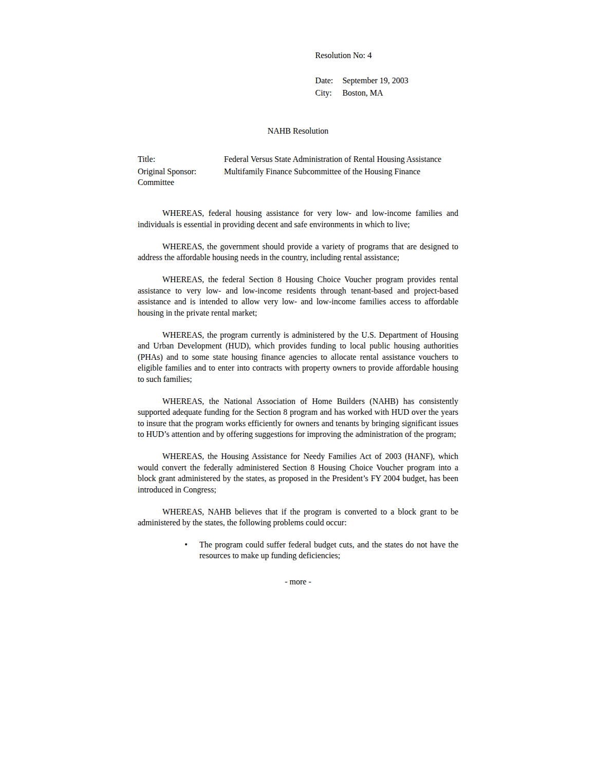Resolution No: 4
Date: September 19, 2003
City: Boston, MA
NAHB Resolution
Title: Federal Versus State Administration of Rental Housing Assistance Original Sponsor: Multifamily Finance Subcommittee of the Housing Finance Committee
WHEREAS, federal housing assistance for very low- and low-income families and individuals is essential in providing decent and safe environments in which to live;
WHEREAS, the government should provide a variety of programs that are designed to address the affordable housing needs in the country, including rental assistance;
WHEREAS, the federal Section 8 Housing Choice Voucher program provides rental assistance to very low- and low-income residents through tenant-based and project-based assistance and is intended to allow very low- and low-income families access to affordable housing in the private rental market;
WHEREAS, the program currently is administered by the U.S. Department of Housing and Urban Development (HUD), which provides funding to local public housing authorities (PHAs) and to some state housing finance agencies to allocate rental assistance vouchers to eligible families and to enter into contracts with property owners to provide affordable housing to such families;
WHEREAS, the National Association of Home Builders (NAHB) has consistently supported adequate funding for the Section 8 program and has worked with HUD over the years to insure that the program works efficiently for owners and tenants by bringing significant issues to HUD’s attention and by offering suggestions for improving the administration of the program;
WHEREAS, the Housing Assistance for Needy Families Act of 2003 (HANF), which would convert the federally administered Section 8 Housing Choice Voucher program into a block grant administered by the states, as proposed in the President’s FY 2004 budget, has been introduced in Congress;
WHEREAS, NAHB believes that if the program is converted to a block grant to be administered by the states, the following problems could occur:
The program could suffer federal budget cuts, and the states do not have the resources to make up funding deficiencies;
- more -